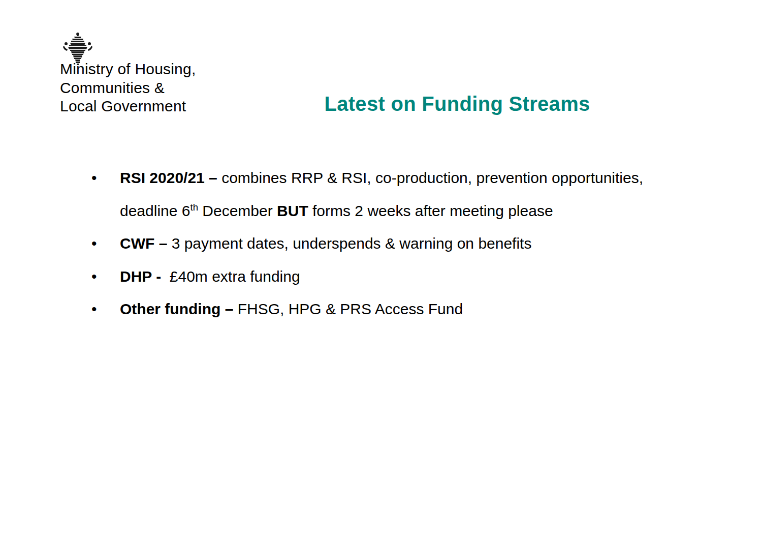Ministry of Housing,
Communities &
Local Government
Latest on Funding Streams
RSI 2020/21 – combines RRP & RSI, co-production, prevention opportunities, deadline 6th December BUT forms 2 weeks after meeting please
CWF – 3 payment dates, underspends & warning on benefits
DHP - £40m extra funding
Other funding – FHSG, HPG & PRS Access Fund